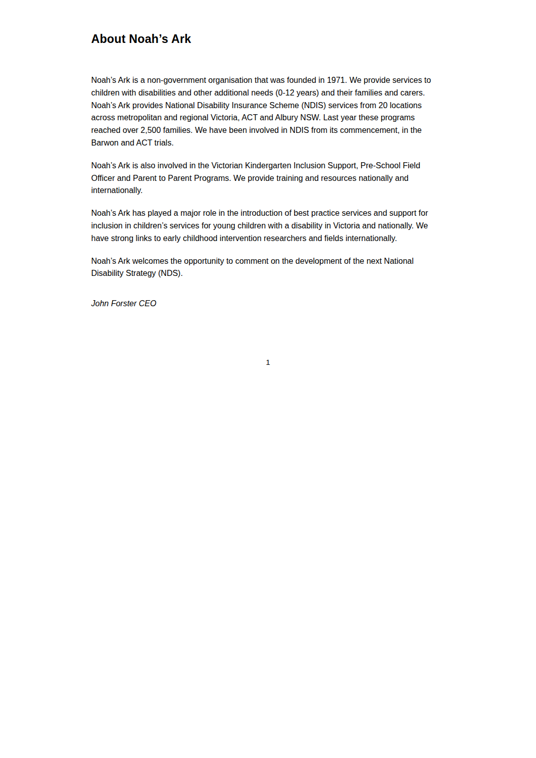About Noah’s Ark
Noah’s Ark is a non-government organisation that was founded in 1971. We provide services to children with disabilities and other additional needs (0-12 years) and their families and carers.
Noah’s Ark provides National Disability Insurance Scheme (NDIS) services from 20 locations across metropolitan and regional Victoria, ACT and Albury NSW. Last year these programs reached over 2,500 families. We have been involved in NDIS from its commencement, in the Barwon and ACT trials.
Noah’s Ark is also involved in the Victorian Kindergarten Inclusion Support, Pre-School Field Officer and Parent to Parent Programs. We provide training and resources nationally and internationally.
Noah’s Ark has played a major role in the introduction of best practice services and support for inclusion in children’s services for young children with a disability in Victoria and nationally. We have strong links to early childhood intervention researchers and fields internationally.
Noah’s Ark welcomes the opportunity to comment on the development of the next National Disability Strategy (NDS).
John Forster CEO
1